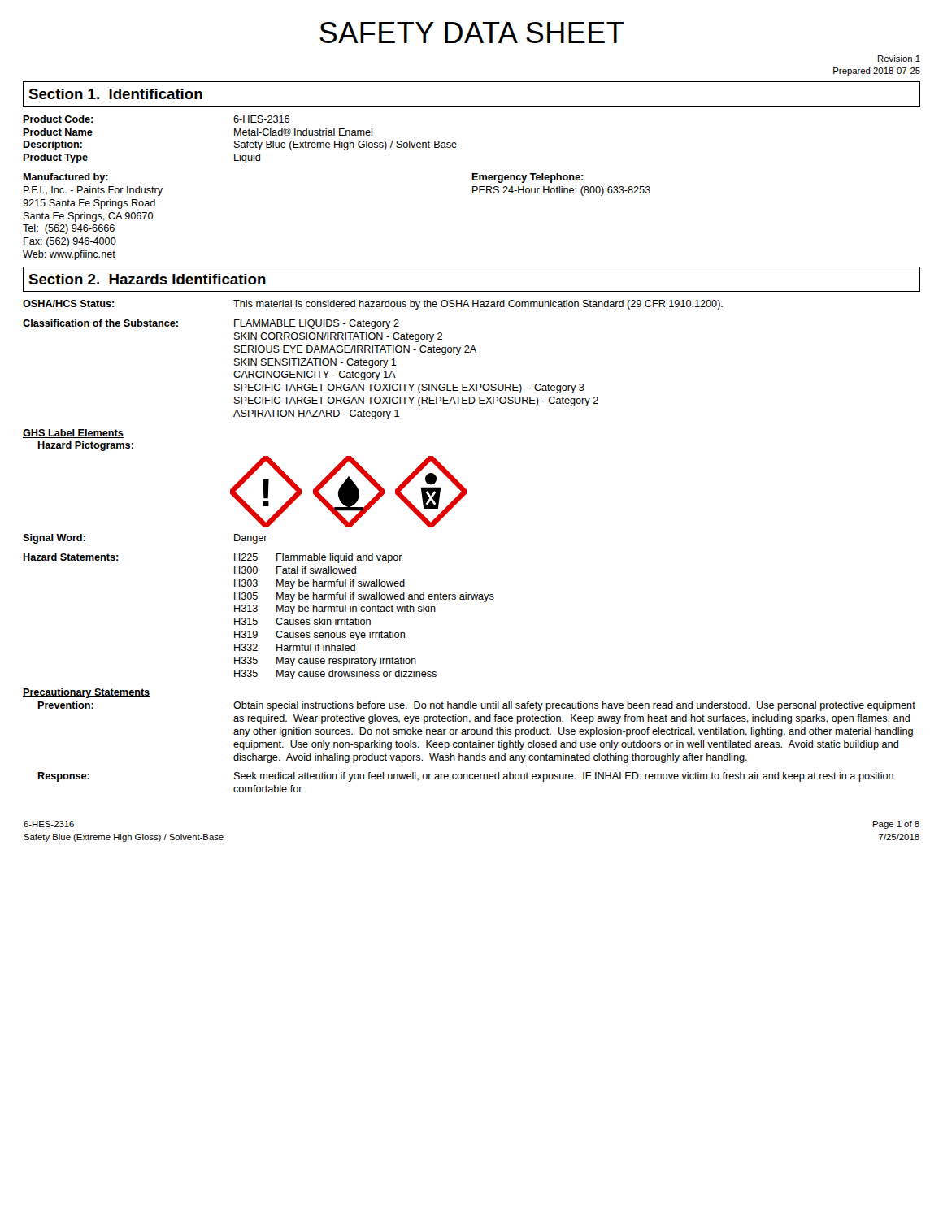SAFETY DATA SHEET
Revision 1
Prepared 2018-07-25
Section 1. Identification
| Product Code: | 6-HES-2316 |
| Product Name | Metal-Clad® Industrial Enamel |
| Description: | Safety Blue (Extreme High Gloss) / Solvent-Base |
| Product Type | Liquid |
| Manufactured by: P.F.I., Inc. - Paints For Industry 9215 Santa Fe Springs Road Santa Fe Springs, CA 90670 Tel: (562) 946-6666 Fax: (562) 946-4000 Web: www.pfiinc.net | Emergency Telephone: PERS 24-Hour Hotline: (800) 633-8253 |
Section 2. Hazards Identification
| OSHA/HCS Status: | This material is considered hazardous by the OSHA Hazard Communication Standard (29 CFR 1910.1200). |
| Classification of the Substance: | FLAMMABLE LIQUIDS - Category 2 SKIN CORROSION/IRRITATION - Category 2 SERIOUS EYE DAMAGE/IRRITATION - Category 2A SKIN SENSITIZATION - Category 1 CARCINOGENICITY - Category 1A SPECIFIC TARGET ORGAN TOXICITY (SINGLE EXPOSURE) - Category 3 SPECIFIC TARGET ORGAN TOXICITY (REPEATED EXPOSURE) - Category 2 ASPIRATION HAZARD - Category 1 |
GHS Label Elements
Hazard Pictograms:
| Signal Word: | Danger |
| Hazard Statements: | / H225 / Flammable liquid and vapor / / H300 / Fatal if swallowed / / H303 / May be harmful if swallowed / / H305 / May be harmful if swallowed and enters airways / / H313 / May be harmful in contact with skin / / H315 / Causes skin irritation / / H319 / Causes serious eye irritation / / H332 / Harmful if inhaled / / H335 / May cause respiratory irritation / / H335 / May cause drowsiness or dizziness / |
Precautionary Statements
| Prevention: | Obtain special instructions before use. Do not handle until all safety precautions have been read and understood. Use personal protective equipment as required. Wear protective gloves, eye protection, and face protection. Keep away from heat and hot surfaces, including sparks, open flames, and any other ignition sources. Do not smoke near or around this product. Use explosion-proof electrical, ventilation, lighting, and other material handling equipment. Use only non-sparking tools. Keep container tightly closed and use only outdoors or in well ventilated areas. Avoid static buildiup and discharge. Avoid inhaling product vapors. Wash hands and any contaminated clothing thoroughly after handling. |
| Response: | Seek medical attention if you feel unwell, or are concerned about exposure. IF INHALED: remove victim to fresh air and keep at rest in a position comfortable for |
| 6-HES-2316 | Page 1 of 8 |
| Safety Blue (Extreme High Gloss) / Solvent-Base | 7/25/2018 |